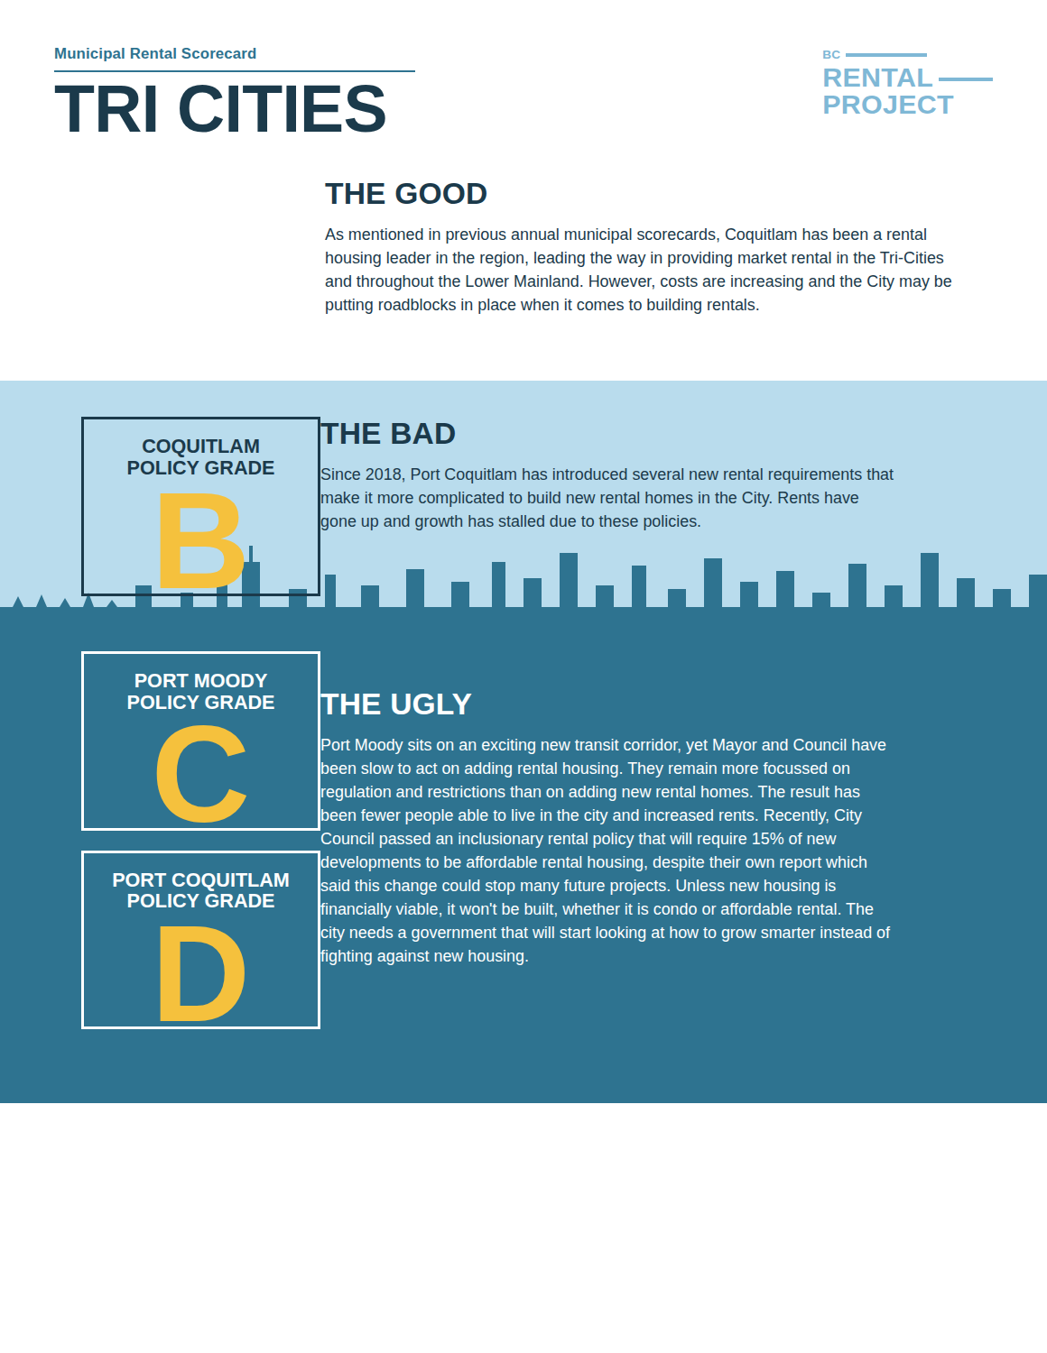Municipal Rental Scorecard
TRI CITIES
BC RENTAL PROJECT
THE GOOD
As mentioned in previous annual municipal scorecards, Coquitlam has been a rental housing leader in the region, leading the way in providing market rental in the Tri-Cities and throughout the Lower Mainland. However, costs are increasing and the City may be putting roadblocks in place when it comes to building rentals.
COQUITLAM
POLICY GRADE
B
THE BAD
Since 2018, Port Coquitlam has introduced several new rental requirements that make it more complicated to build new rental homes in the City. Rents have gone up and growth has stalled due to these policies.
PORT MOODY
POLICY GRADE
C
PORT COQUITLAM
POLICY GRADE
D
THE UGLY
Port Moody sits on an exciting new transit corridor, yet Mayor and Council have been slow to act on adding rental housing. They remain more focussed on regulation and restrictions than on adding new rental homes. The result has been fewer people able to live in the city and increased rents. Recently, City Council passed an inclusionary rental policy that will require 15% of new developments to be affordable rental housing, despite their own report which said this change could stop many future projects. Unless new housing is financially viable, it won't be built, whether it is condo or affordable rental. The city needs a government that will start looking at how to grow smarter instead of fighting against new housing.